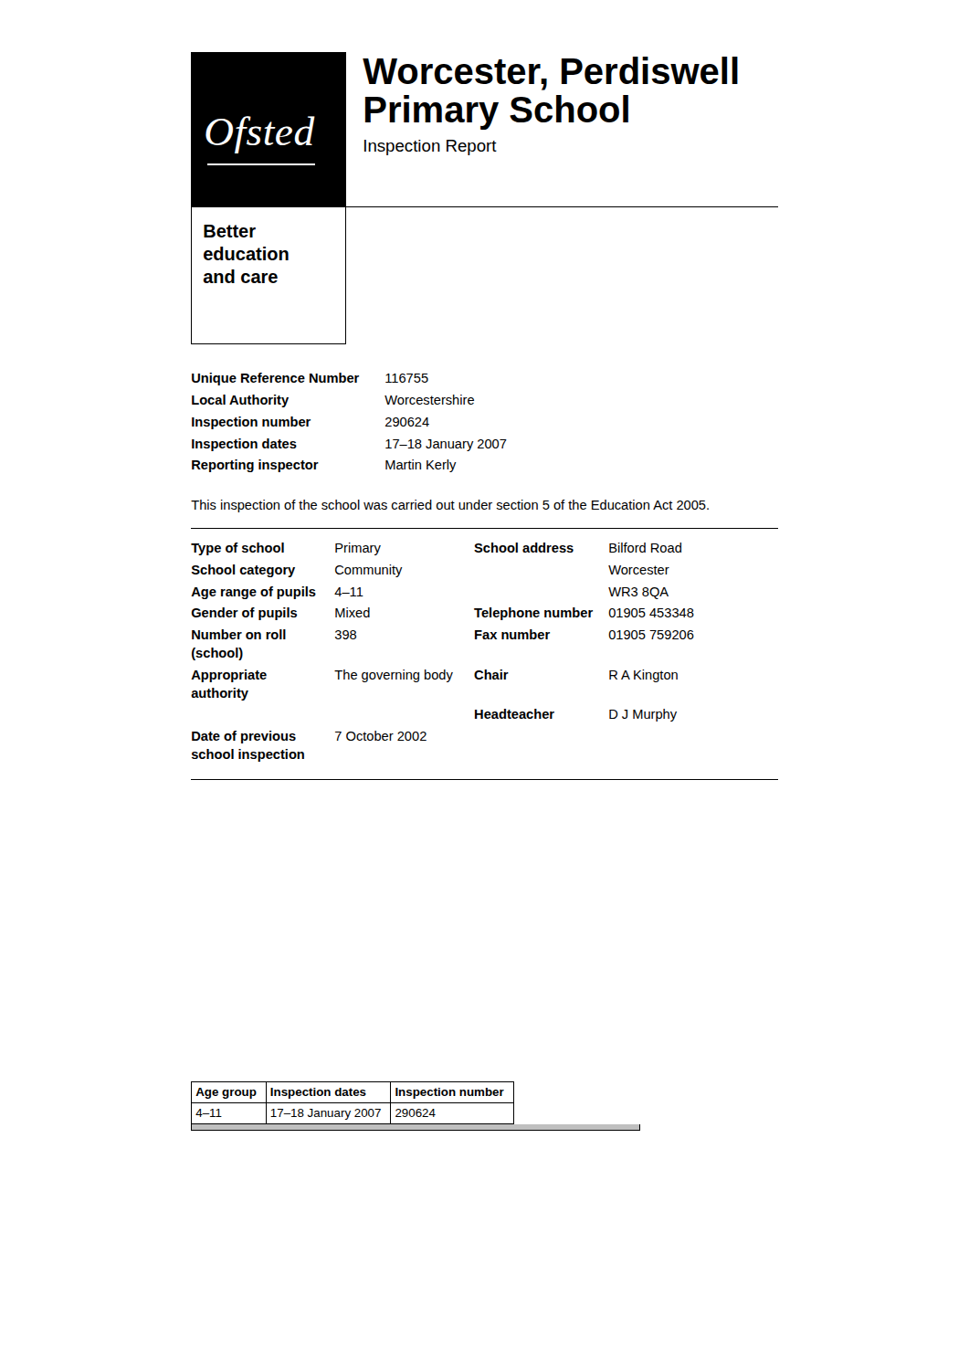Ofsted
Worcester, Perdiswell Primary School
Inspection Report
Better
education
and care
| Unique Reference Number | 116755 |
| Local Authority | Worcestershire |
| Inspection number | 290624 |
| Inspection dates | 17–18 January 2007 |
| Reporting inspector | Martin Kerly |
This inspection of the school was carried out under section 5 of the Education Act 2005.
| Type of school | Primary | School address | Bilford Road |
| School category | Community | | Worcester |
| Age range of pupils | 4–11 | | WR3 8QA |
| Gender of pupils | Mixed | Telephone number | 01905 453348 |
| Number on roll (school) | 398 | Fax number | 01905 759206 |
| Appropriate authority | The governing body | Chair | R A Kington |
| | | Headteacher | D J Murphy |
| Date of previous school inspection | 7 October 2002 | | |
| Age group | Inspection dates | Inspection number |
| --- | --- | --- |
| 4–11 | 17–18 January 2007 | 290624 |